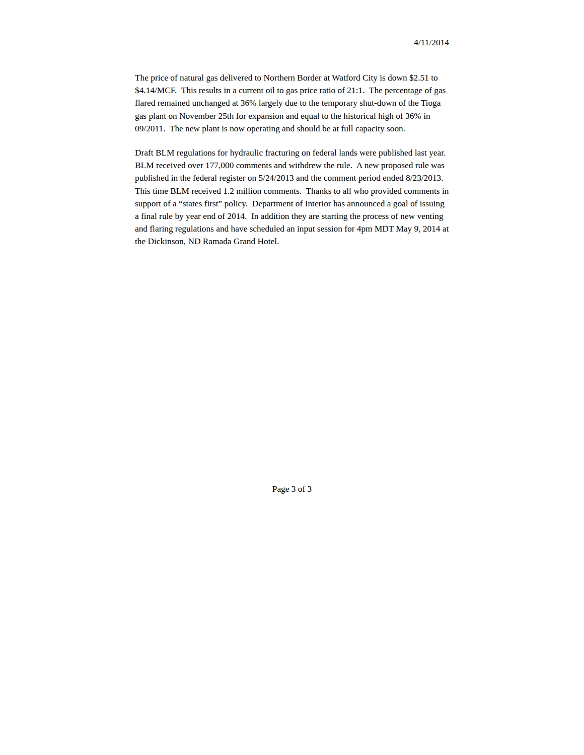4/11/2014
The price of natural gas delivered to Northern Border at Watford City is down $2.51 to $4.14/MCF. This results in a current oil to gas price ratio of 21:1. The percentage of gas flared remained unchanged at 36% largely due to the temporary shut-down of the Tioga gas plant on November 25th for expansion and equal to the historical high of 36% in 09/2011. The new plant is now operating and should be at full capacity soon.
Draft BLM regulations for hydraulic fracturing on federal lands were published last year. BLM received over 177,000 comments and withdrew the rule. A new proposed rule was published in the federal register on 5/24/2013 and the comment period ended 8/23/2013. This time BLM received 1.2 million comments. Thanks to all who provided comments in support of a “states first” policy. Department of Interior has announced a goal of issuing a final rule by year end of 2014. In addition they are starting the process of new venting and flaring regulations and have scheduled an input session for 4pm MDT May 9, 2014 at the Dickinson, ND Ramada Grand Hotel.
Page 3 of 3